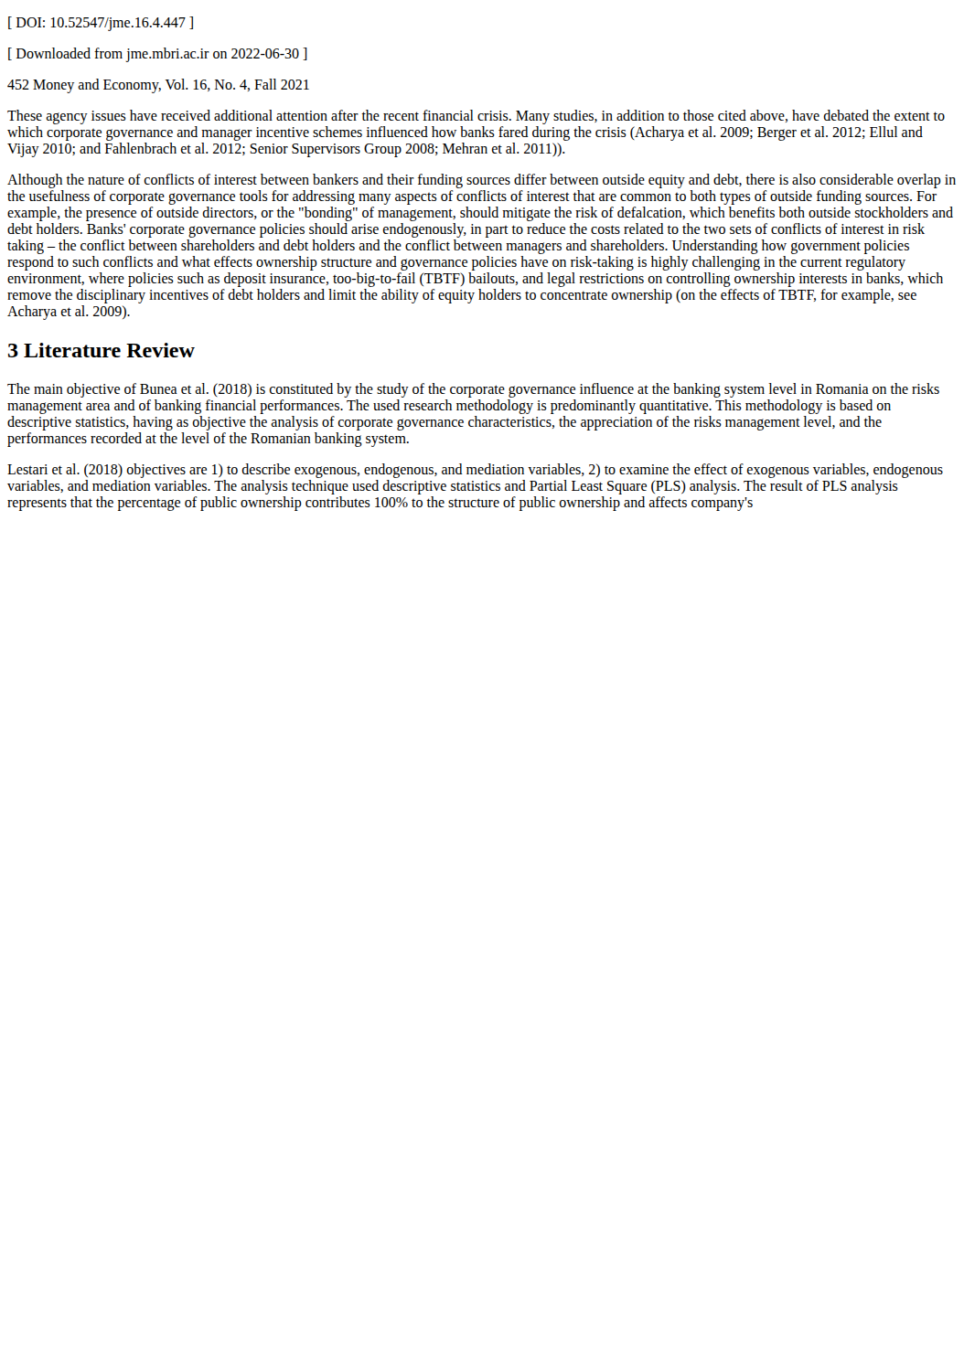[ DOI: 10.52547/jme.16.4.447 ]
[ Downloaded from jme.mbri.ac.ir on 2022-06-30 ]
452 Money and Economy, Vol. 16, No. 4, Fall 2021
These agency issues have received additional attention after the recent financial crisis. Many studies, in addition to those cited above, have debated the extent to which corporate governance and manager incentive schemes influenced how banks fared during the crisis (Acharya et al. 2009; Berger et al. 2012; Ellul and Vijay 2010; and Fahlenbrach et al. 2012; Senior Supervisors Group 2008; Mehran et al. 2011)).
Although the nature of conflicts of interest between bankers and their funding sources differ between outside equity and debt, there is also considerable overlap in the usefulness of corporate governance tools for addressing many aspects of conflicts of interest that are common to both types of outside funding sources. For example, the presence of outside directors, or the "bonding" of management, should mitigate the risk of defalcation, which benefits both outside stockholders and debt holders. Banks' corporate governance policies should arise endogenously, in part to reduce the costs related to the two sets of conflicts of interest in risk taking – the conflict between shareholders and debt holders and the conflict between managers and shareholders. Understanding how government policies respond to such conflicts and what effects ownership structure and governance policies have on risk-taking is highly challenging in the current regulatory environment, where policies such as deposit insurance, too-big-to-fail (TBTF) bailouts, and legal restrictions on controlling ownership interests in banks, which remove the disciplinary incentives of debt holders and limit the ability of equity holders to concentrate ownership (on the effects of TBTF, for example, see Acharya et al. 2009).
3 Literature Review
The main objective of Bunea et al. (2018) is constituted by the study of the corporate governance influence at the banking system level in Romania on the risks management area and of banking financial performances. The used research methodology is predominantly quantitative. This methodology is based on descriptive statistics, having as objective the analysis of corporate governance characteristics, the appreciation of the risks management level, and the performances recorded at the level of the Romanian banking system.
Lestari et al. (2018) objectives are 1) to describe exogenous, endogenous, and mediation variables, 2) to examine the effect of exogenous variables, endogenous variables, and mediation variables. The analysis technique used descriptive statistics and Partial Least Square (PLS) analysis. The result of PLS analysis represents that the percentage of public ownership contributes 100% to the structure of public ownership and affects company's